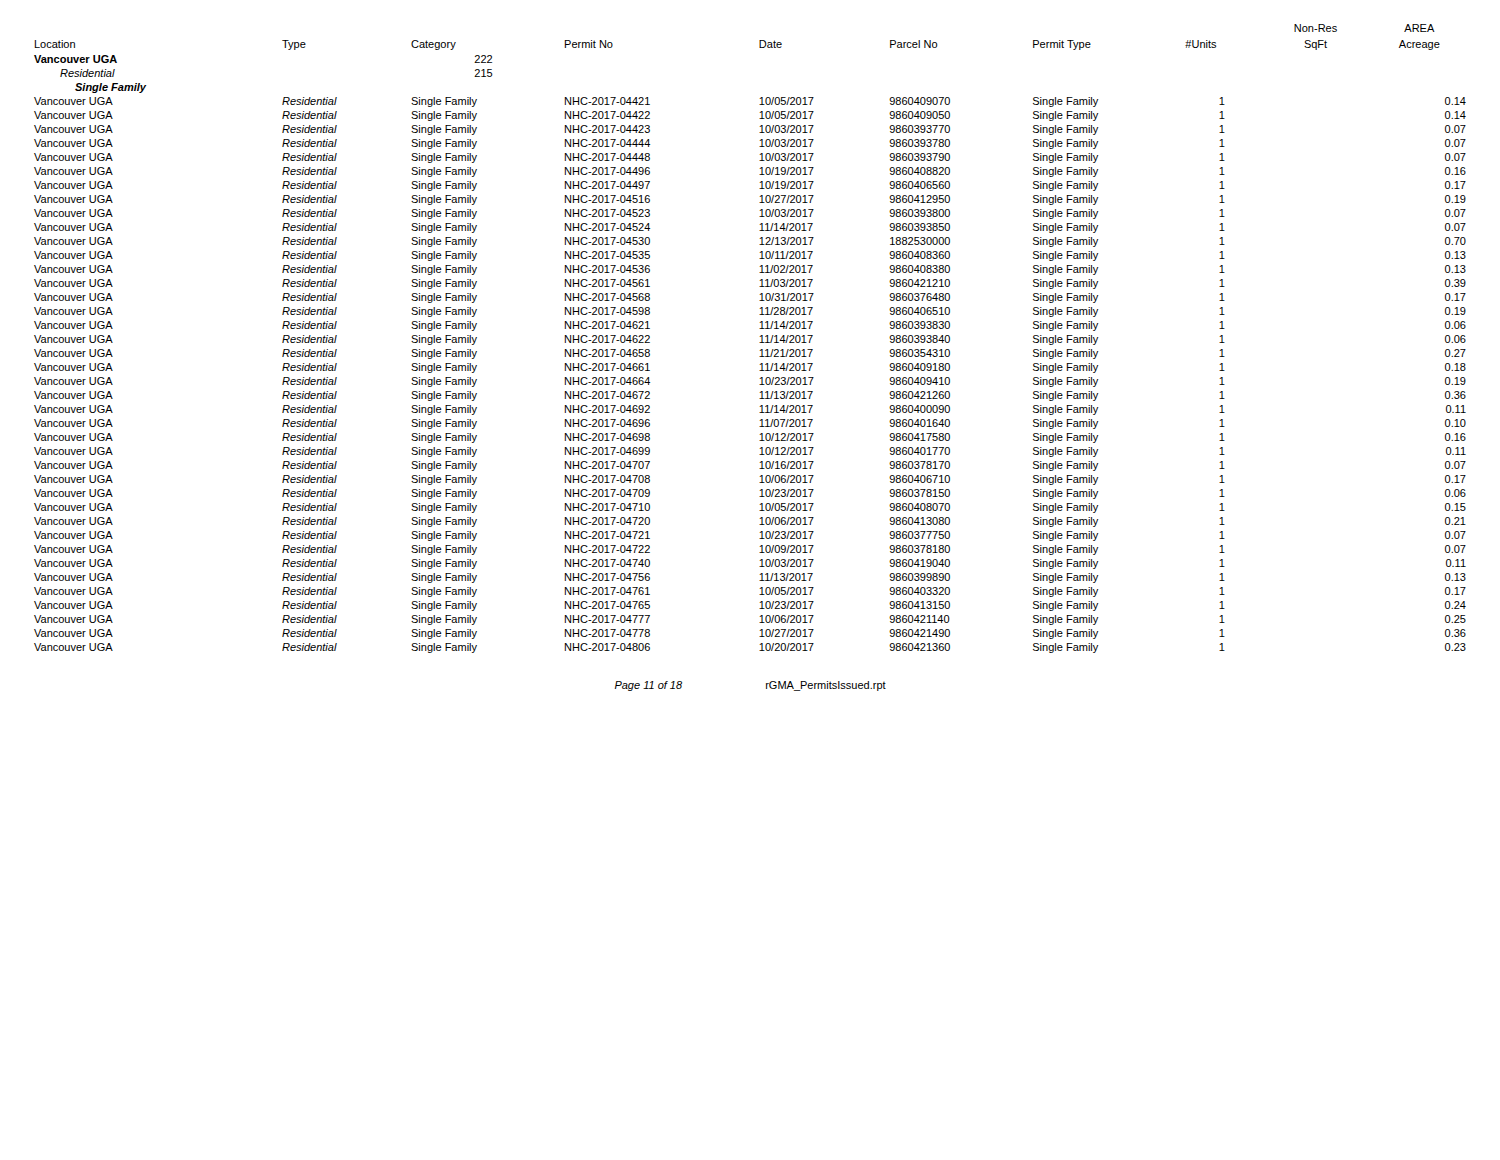| | | | | | | | | Non-Res | AREA |
| --- | --- | --- | --- | --- | --- | --- | --- | --- | --- |
| Location | Type | Category | Permit No | Date | Parcel No | Permit Type | #Units | SqFt | Acreage |
| Vancouver UGA | | 222 | | | | | | | |
| Residential | | 215 | | | | | | | |
| Single Family | | | | | | | | | |
| Vancouver UGA | Residential | Single Family | NHC-2017-04421 | 10/05/2017 | 9860409070 | Single Family | 1 | | 0.14 |
| Vancouver UGA | Residential | Single Family | NHC-2017-04422 | 10/05/2017 | 9860409050 | Single Family | 1 | | 0.14 |
| Vancouver UGA | Residential | Single Family | NHC-2017-04423 | 10/03/2017 | 9860393770 | Single Family | 1 | | 0.07 |
| Vancouver UGA | Residential | Single Family | NHC-2017-04444 | 10/03/2017 | 9860393780 | Single Family | 1 | | 0.07 |
| Vancouver UGA | Residential | Single Family | NHC-2017-04448 | 10/03/2017 | 9860393790 | Single Family | 1 | | 0.07 |
| Vancouver UGA | Residential | Single Family | NHC-2017-04496 | 10/19/2017 | 9860408820 | Single Family | 1 | | 0.16 |
| Vancouver UGA | Residential | Single Family | NHC-2017-04497 | 10/19/2017 | 9860406560 | Single Family | 1 | | 0.17 |
| Vancouver UGA | Residential | Single Family | NHC-2017-04516 | 10/27/2017 | 9860412950 | Single Family | 1 | | 0.19 |
| Vancouver UGA | Residential | Single Family | NHC-2017-04523 | 10/03/2017 | 9860393800 | Single Family | 1 | | 0.07 |
| Vancouver UGA | Residential | Single Family | NHC-2017-04524 | 11/14/2017 | 9860393850 | Single Family | 1 | | 0.07 |
| Vancouver UGA | Residential | Single Family | NHC-2017-04530 | 12/13/2017 | 1882530000 | Single Family | 1 | | 0.70 |
| Vancouver UGA | Residential | Single Family | NHC-2017-04535 | 10/11/2017 | 9860408360 | Single Family | 1 | | 0.13 |
| Vancouver UGA | Residential | Single Family | NHC-2017-04536 | 11/02/2017 | 9860408380 | Single Family | 1 | | 0.13 |
| Vancouver UGA | Residential | Single Family | NHC-2017-04561 | 11/03/2017 | 9860421210 | Single Family | 1 | | 0.39 |
| Vancouver UGA | Residential | Single Family | NHC-2017-04568 | 10/31/2017 | 9860376480 | Single Family | 1 | | 0.17 |
| Vancouver UGA | Residential | Single Family | NHC-2017-04598 | 11/28/2017 | 9860406510 | Single Family | 1 | | 0.19 |
| Vancouver UGA | Residential | Single Family | NHC-2017-04621 | 11/14/2017 | 9860393830 | Single Family | 1 | | 0.06 |
| Vancouver UGA | Residential | Single Family | NHC-2017-04622 | 11/14/2017 | 9860393840 | Single Family | 1 | | 0.06 |
| Vancouver UGA | Residential | Single Family | NHC-2017-04658 | 11/21/2017 | 9860354310 | Single Family | 1 | | 0.27 |
| Vancouver UGA | Residential | Single Family | NHC-2017-04661 | 11/14/2017 | 9860409180 | Single Family | 1 | | 0.18 |
| Vancouver UGA | Residential | Single Family | NHC-2017-04664 | 10/23/2017 | 9860409410 | Single Family | 1 | | 0.19 |
| Vancouver UGA | Residential | Single Family | NHC-2017-04672 | 11/13/2017 | 9860421260 | Single Family | 1 | | 0.36 |
| Vancouver UGA | Residential | Single Family | NHC-2017-04692 | 11/14/2017 | 9860400090 | Single Family | 1 | | 0.11 |
| Vancouver UGA | Residential | Single Family | NHC-2017-04696 | 11/07/2017 | 9860401640 | Single Family | 1 | | 0.10 |
| Vancouver UGA | Residential | Single Family | NHC-2017-04698 | 10/12/2017 | 9860417580 | Single Family | 1 | | 0.16 |
| Vancouver UGA | Residential | Single Family | NHC-2017-04699 | 10/12/2017 | 9860401770 | Single Family | 1 | | 0.11 |
| Vancouver UGA | Residential | Single Family | NHC-2017-04707 | 10/16/2017 | 9860378170 | Single Family | 1 | | 0.07 |
| Vancouver UGA | Residential | Single Family | NHC-2017-04708 | 10/06/2017 | 9860406710 | Single Family | 1 | | 0.17 |
| Vancouver UGA | Residential | Single Family | NHC-2017-04709 | 10/23/2017 | 9860378150 | Single Family | 1 | | 0.06 |
| Vancouver UGA | Residential | Single Family | NHC-2017-04710 | 10/05/2017 | 9860408070 | Single Family | 1 | | 0.15 |
| Vancouver UGA | Residential | Single Family | NHC-2017-04720 | 10/06/2017 | 9860413080 | Single Family | 1 | | 0.21 |
| Vancouver UGA | Residential | Single Family | NHC-2017-04721 | 10/23/2017 | 9860377750 | Single Family | 1 | | 0.07 |
| Vancouver UGA | Residential | Single Family | NHC-2017-04722 | 10/09/2017 | 9860378180 | Single Family | 1 | | 0.07 |
| Vancouver UGA | Residential | Single Family | NHC-2017-04740 | 10/03/2017 | 9860419040 | Single Family | 1 | | 0.11 |
| Vancouver UGA | Residential | Single Family | NHC-2017-04756 | 11/13/2017 | 9860399890 | Single Family | 1 | | 0.13 |
| Vancouver UGA | Residential | Single Family | NHC-2017-04761 | 10/05/2017 | 9860403320 | Single Family | 1 | | 0.17 |
| Vancouver UGA | Residential | Single Family | NHC-2017-04765 | 10/23/2017 | 9860413150 | Single Family | 1 | | 0.24 |
| Vancouver UGA | Residential | Single Family | NHC-2017-04777 | 10/06/2017 | 9860421140 | Single Family | 1 | | 0.25 |
| Vancouver UGA | Residential | Single Family | NHC-2017-04778 | 10/27/2017 | 9860421490 | Single Family | 1 | | 0.36 |
| Vancouver UGA | Residential | Single Family | NHC-2017-04806 | 10/20/2017 | 9860421360 | Single Family | 1 | | 0.23 |
Page 11 of 18 rGMA_PermitsIssued.rpt